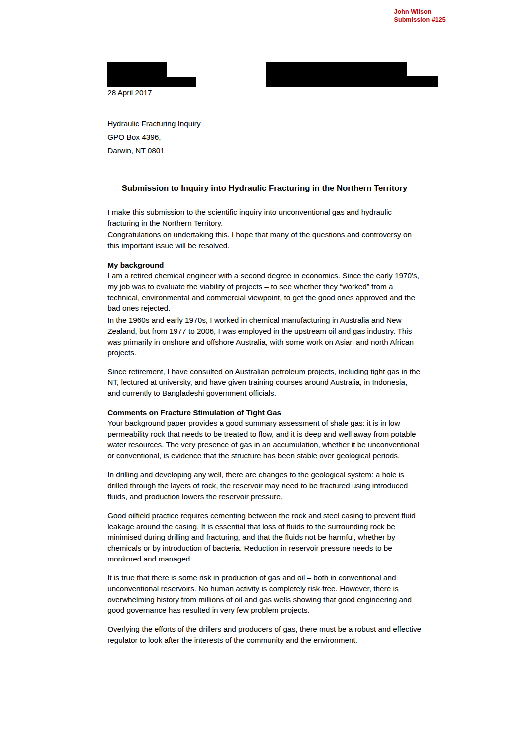John Wilson
Submission #125
28 April 2017
Hydraulic Fracturing Inquiry
GPO Box 4396,
Darwin, NT 0801
Submission to Inquiry into Hydraulic Fracturing in the Northern Territory
I make this submission to the scientific inquiry into unconventional gas and hydraulic fracturing in the Northern Territory.
Congratulations on undertaking this. I hope that many of the questions and controversy on this important issue will be resolved.
My background
I am a retired chemical engineer with a second degree in economics. Since the early 1970's, my job was to evaluate the viability of projects – to see whether they “worked” from a technical, environmental and commercial viewpoint, to get the good ones approved and the bad ones rejected.
In the 1960s and early 1970s, I worked in chemical manufacturing in Australia and New Zealand, but from 1977 to 2006, I was employed in the upstream oil and gas industry. This was primarily in onshore and offshore Australia, with some work on Asian and north African projects.
Since retirement, I have consulted on Australian petroleum projects, including tight gas in the NT, lectured at university, and have given training courses around Australia, in Indonesia, and currently to Bangladeshi government officials.
Comments on Fracture Stimulation of Tight Gas
Your background paper provides a good summary assessment of shale gas: it is in low permeability rock that needs to be treated to flow, and it is deep and well away from potable water resources. The very presence of gas in an accumulation, whether it be unconventional or conventional, is evidence that the structure has been stable over geological periods.
In drilling and developing any well, there are changes to the geological system: a hole is drilled through the layers of rock, the reservoir may need to be fractured using introduced fluids, and production lowers the reservoir pressure.
Good oilfield practice requires cementing between the rock and steel casing to prevent fluid leakage around the casing. It is essential that loss of fluids to the surrounding rock be minimised during drilling and fracturing, and that the fluids not be harmful, whether by chemicals or by introduction of bacteria. Reduction in reservoir pressure needs to be monitored and managed.
It is true that there is some risk in production of gas and oil – both in conventional and unconventional reservoirs. No human activity is completely risk-free. However, there is overwhelming history from millions of oil and gas wells showing that good engineering and good governance has resulted in very few problem projects.
Overlying the efforts of the drillers and producers of gas, there must be a robust and effective regulator to look after the interests of the community and the environment.